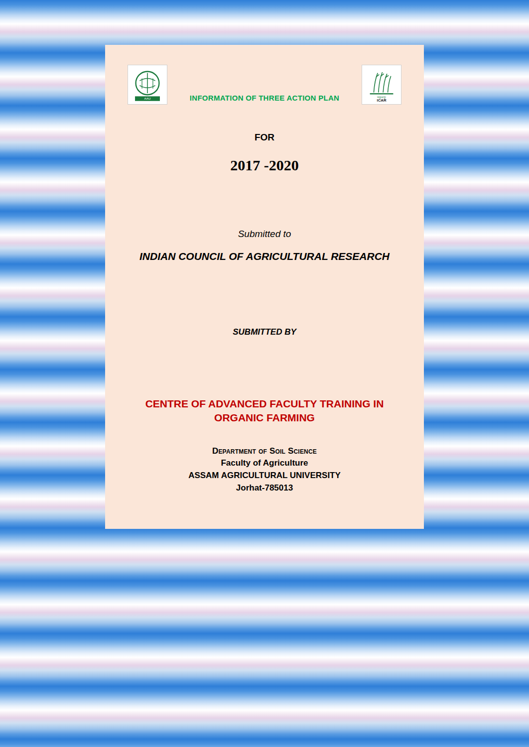AAU
INFORMATION OF THREE ACTION PLAN
भाकृअनुप ICAR
FOR
2017 -2020
Submitted to
INDIAN COUNCIL OF AGRICULTURAL RESEARCH
SUBMITTED BY
CENTRE OF ADVANCED FACULTY TRAINING IN
ORGANIC FARMING
Department of Soil Science
Faculty of Agriculture
ASSAM AGRICULTURAL UNIVERSITY
Jorhat-785013